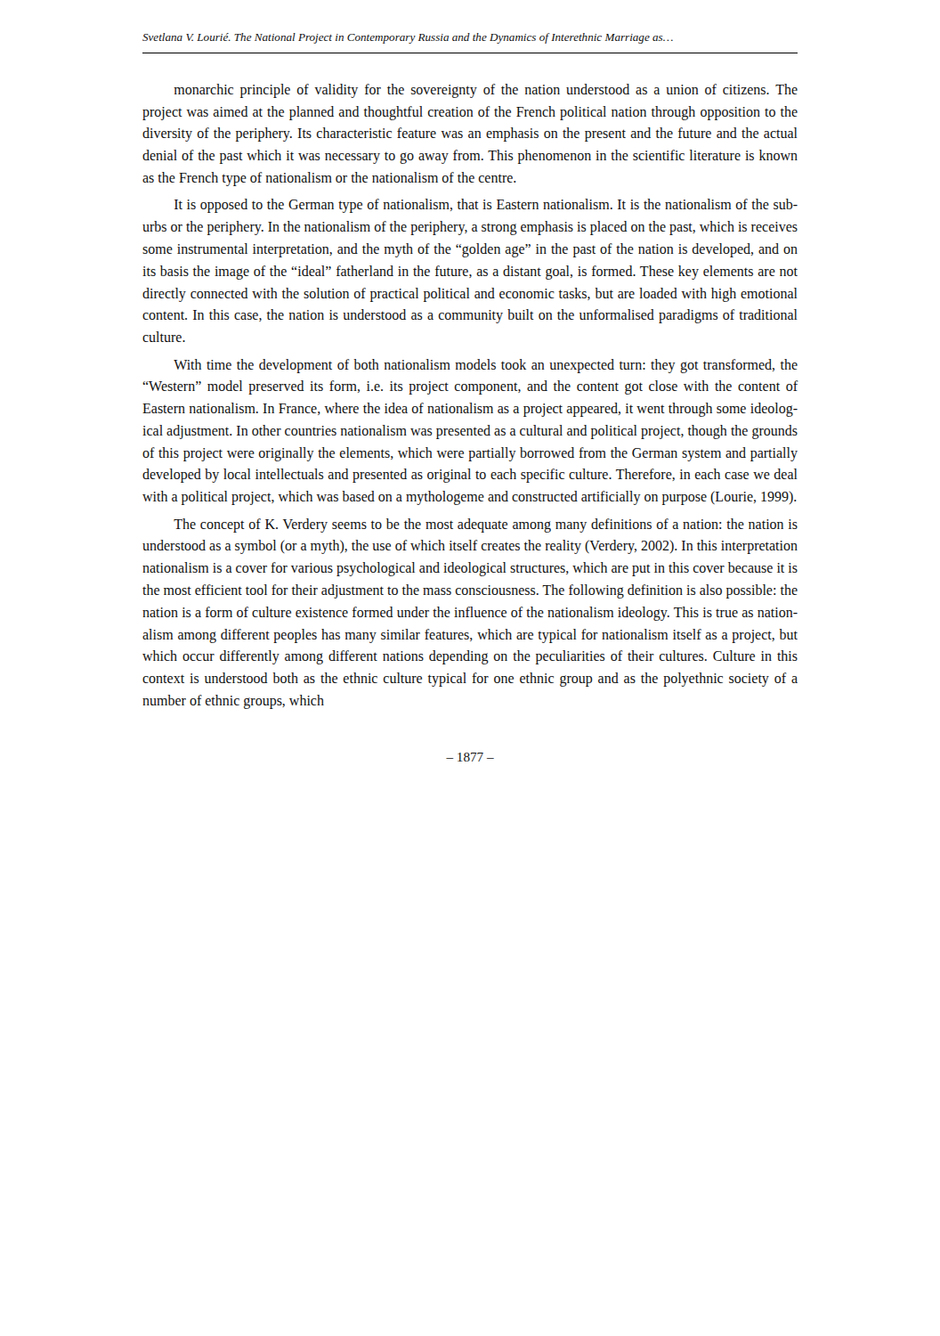Svetlana V. Lourié. The National Project in Contemporary Russia and the Dynamics of Interethnic Marriage as…
monarchic principle of validity for the sovereignty of the nation understood as a union of citizens. The project was aimed at the planned and thoughtful creation of the French political nation through opposition to the diversity of the periphery. Its characteristic feature was an emphasis on the present and the future and the actual denial of the past which it was necessary to go away from. This phenomenon in the scientific literature is known as the French type of nationalism or the nationalism of the centre.
It is opposed to the German type of nationalism, that is Eastern nationalism. It is the nationalism of the suburbs or the periphery. In the nationalism of the periphery, a strong emphasis is placed on the past, which is receives some instrumental interpretation, and the myth of the “golden age” in the past of the nation is developed, and on its basis the image of the “ideal” fatherland in the future, as a distant goal, is formed. These key elements are not directly connected with the solution of practical political and economic tasks, but are loaded with high emotional content. In this case, the nation is understood as a community built on the unformalised paradigms of traditional culture.
With time the development of both nationalism models took an unexpected turn: they got transformed, the “Western” model preserved its form, i.e. its project component, and the content got close with the content of Eastern nationalism. In France, where the idea of nationalism as a project appeared, it went through some ideological adjustment. In other countries nationalism was presented as a cultural and political project, though the grounds of this project were originally the elements, which were partially borrowed from the German system and partially developed by local intellectuals and presented as original to each specific culture. Therefore, in each case we deal with a political project, which was based on a mythologeme and constructed artificially on purpose (Lourie, 1999).
The concept of K. Verdery seems to be the most adequate among many definitions of a nation: the nation is understood as a symbol (or a myth), the use of which itself creates the reality (Verdery, 2002). In this interpretation nationalism is a cover for various psychological and ideological structures, which are put in this cover because it is the most efficient tool for their adjustment to the mass consciousness. The following definition is also possible: the nation is a form of culture existence formed under the influence of the nationalism ideology. This is true as nationalism among different peoples has many similar features, which are typical for nationalism itself as a project, but which occur differently among different nations depending on the peculiarities of their cultures. Culture in this context is understood both as the ethnic culture typical for one ethnic group and as the polyethnic society of a number of ethnic groups, which
– 1877 –